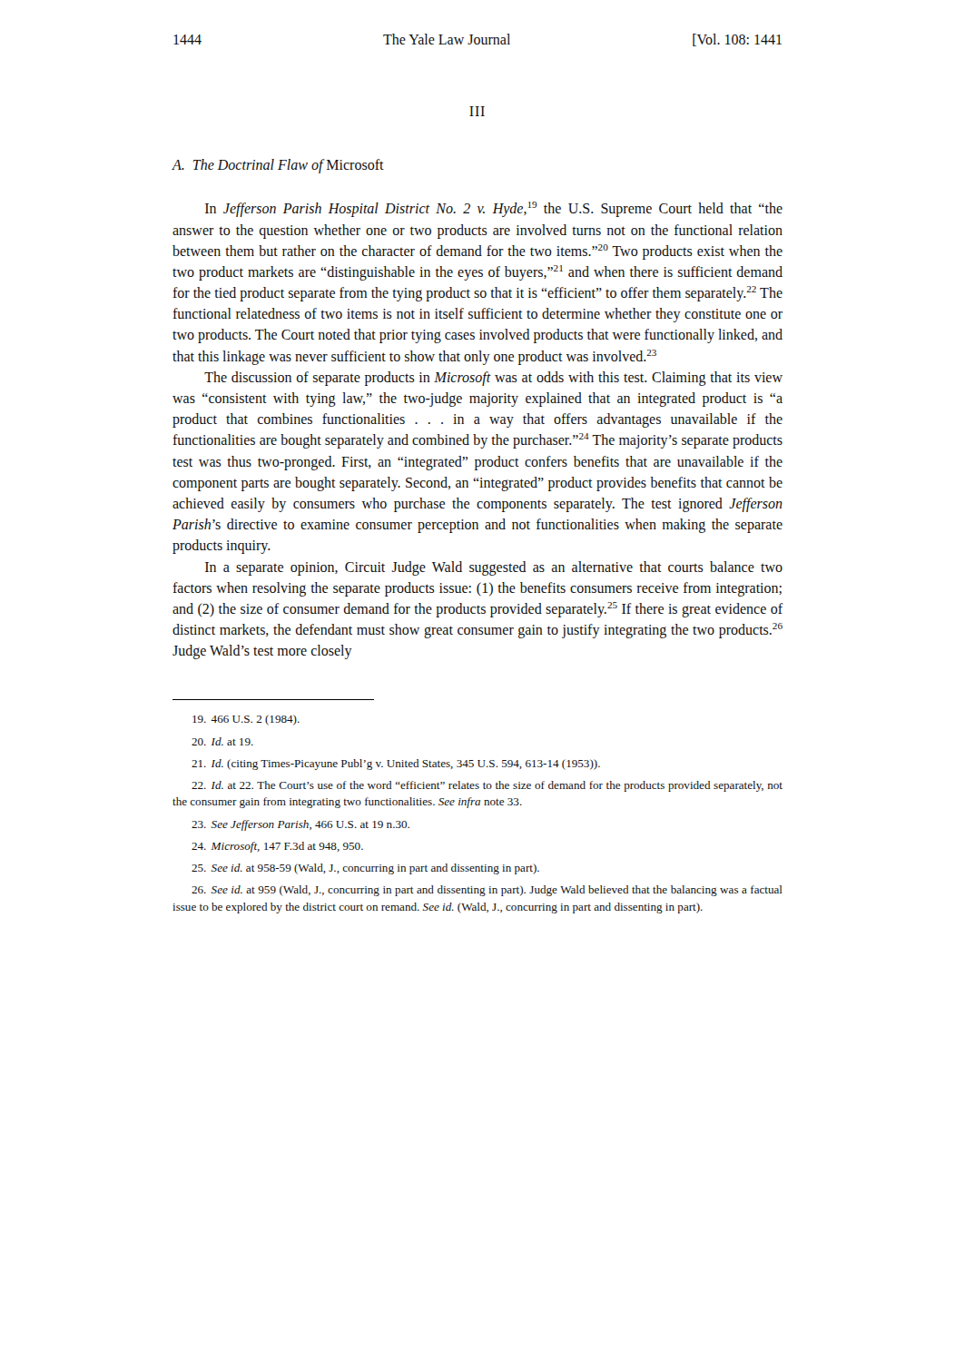1444 The Yale Law Journal [Vol. 108: 1441
III
A. The Doctrinal Flaw of Microsoft
In Jefferson Parish Hospital District No. 2 v. Hyde,19 the U.S. Supreme Court held that “the answer to the question whether one or two products are involved turns not on the functional relation between them but rather on the character of demand for the two items.”20 Two products exist when the two product markets are “distinguishable in the eyes of buyers,”21 and when there is sufficient demand for the tied product separate from the tying product so that it is “efficient” to offer them separately.22 The functional relatedness of two items is not in itself sufficient to determine whether they constitute one or two products. The Court noted that prior tying cases involved products that were functionally linked, and that this linkage was never sufficient to show that only one product was involved.23
The discussion of separate products in Microsoft was at odds with this test. Claiming that its view was “consistent with tying law,” the two-judge majority explained that an integrated product is “a product that combines functionalities . . . in a way that offers advantages unavailable if the functionalities are bought separately and combined by the purchaser.”24 The majority’s separate products test was thus two-pronged. First, an “integrated” product confers benefits that are unavailable if the component parts are bought separately. Second, an “integrated” product provides benefits that cannot be achieved easily by consumers who purchase the components separately. The test ignored Jefferson Parish’s directive to examine consumer perception and not functionalities when making the separate products inquiry.
In a separate opinion, Circuit Judge Wald suggested as an alternative that courts balance two factors when resolving the separate products issue: (1) the benefits consumers receive from integration; and (2) the size of consumer demand for the products provided separately.25 If there is great evidence of distinct markets, the defendant must show great consumer gain to justify integrating the two products.26 Judge Wald’s test more closely
466 U.S. 2 (1984).
Id. at 19.
Id. (citing Times-Picayune Publ’g v. United States, 345 U.S. 594, 613-14 (1953)).
Id. at 22. The Court’s use of the word “efficient” relates to the size of demand for the products provided separately, not the consumer gain from integrating two functionalities. See infra note 33.
See Jefferson Parish, 466 U.S. at 19 n.30.
Microsoft, 147 F.3d at 948, 950.
See id. at 958-59 (Wald, J., concurring in part and dissenting in part).
See id. at 959 (Wald, J., concurring in part and dissenting in part). Judge Wald believed that the balancing was a factual issue to be explored by the district court on remand. See id. (Wald, J., concurring in part and dissenting in part).